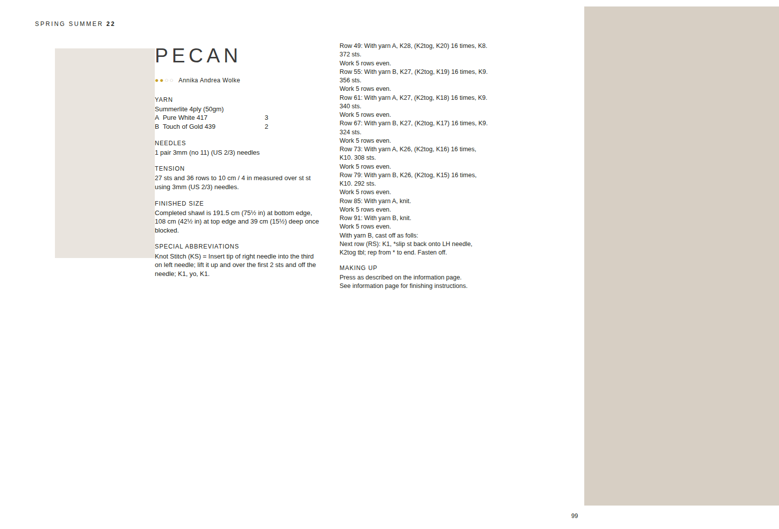Spring Summer 22
PECAN
●●○○ Annika Andrea Wolke
Yarn
| Summerlite 4ply (50gm) |
| A Pure White 417 | 3 |
| B Touch of Gold 439 | 2 |
Needles
1 pair 3mm (no 11) (US 2/3) needles
Tension
27 sts and 36 rows to 10 cm / 4 in measured over st st using 3mm (US 2/3) needles.
Finished Size
Completed shawl is 191.5 cm (75½ in) at bottom edge, 108 cm (42½ in) at top edge and 39 cm (15½) deep once blocked.
Special Abbreviations
Knot Stitch (KS) = Insert tip of right needle into the third on left needle; lift it up and over the first 2 sts and off the needle; K1, yo, K1.
Row 49: With yarn A, K28, (K2tog, K20) 16 times, K8. 372 sts.
Work 5 rows even.
Row 55: With yarn B, K27, (K2tog, K19) 16 times, K9. 356 sts.
Work 5 rows even.
Row 61: With yarn A, K27, (K2tog, K18) 16 times, K9. 340 sts.
Work 5 rows even.
Row 67: With yarn B, K27, (K2tog, K17) 16 times, K9. 324 sts.
Work 5 rows even.
Row 73: With yarn A, K26, (K2tog, K16) 16 times, K10. 308 sts.
Work 5 rows even.
Row 79: With yarn B, K26, (K2tog, K15) 16 times, K10. 292 sts.
Work 5 rows even.
Row 85: With yarn A, knit.
Work 5 rows even.
Row 91: With yarn B, knit.
Work 5 rows even.
With yarn B, cast off as folls:
Next row (RS): K1, *slip st back onto LH needle, K2tog tbl; rep from * to end. Fasten off.
Making Up
Press as described on the information page.
See information page for finishing instructions.
99